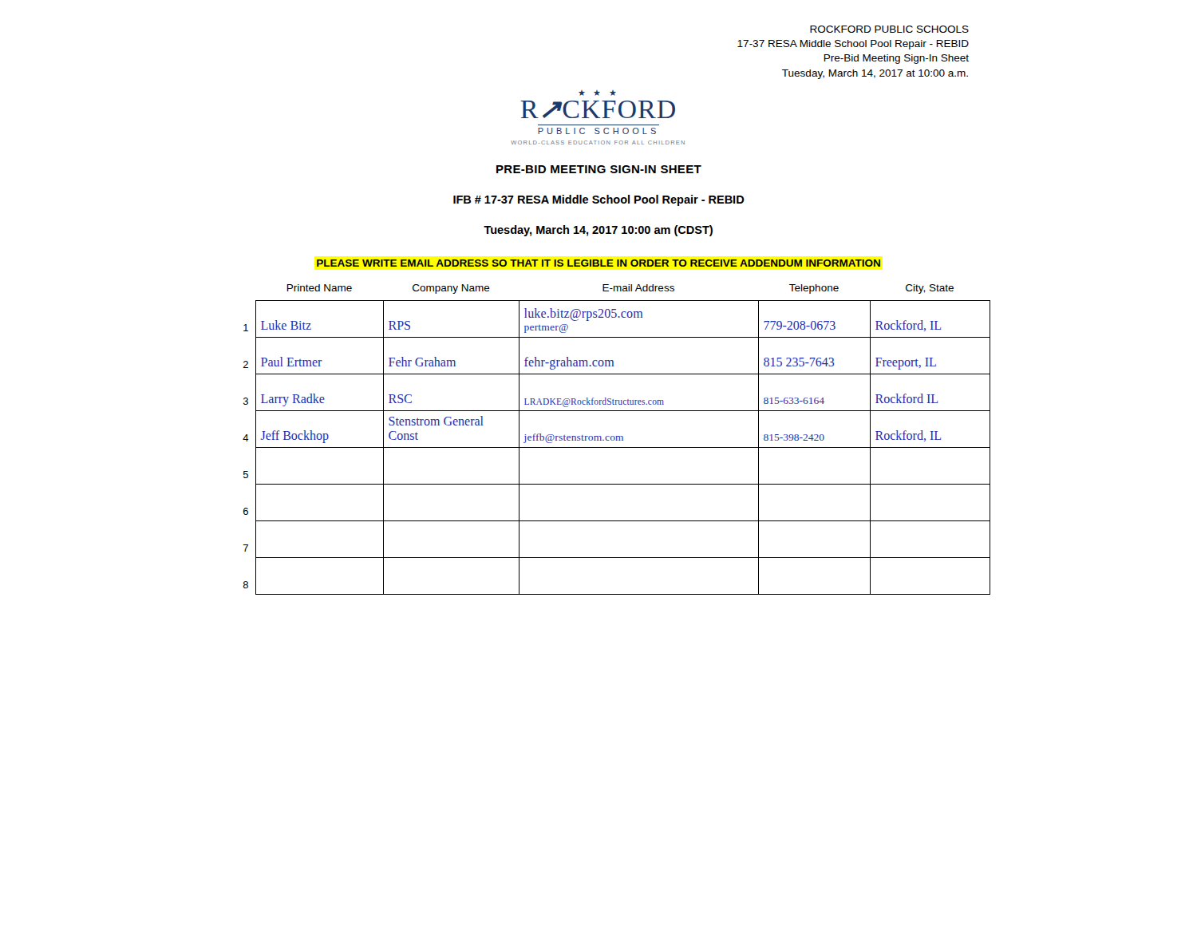ROCKFORD PUBLIC SCHOOLS
17-37 RESA Middle School Pool Repair - REBID
Pre-Bid Meeting Sign-In Sheet
Tuesday, March 14, 2017 at 10:00 a.m.
★ ★ ★
R↗CKFORD
PUBLIC SCHOOLS
WORLD-CLASS EDUCATION FOR ALL CHILDREN
PRE-BID MEETING SIGN-IN SHEET
IFB # 17-37 RESA Middle School Pool Repair - REBID
Tuesday, March 14, 2017 10:00 am (CDST)
PLEASE WRITE EMAIL ADDRESS SO THAT IT IS LEGIBLE IN ORDER TO RECEIVE ADDENDUM INFORMATION
| | Printed Name | Company Name | E-mail Address | Telephone | City, State |
| --- | --- | --- | --- | --- | --- |
| 1 | Luke Bitz | RPS | luke.bitz@rps205.com pertmer@ | 779-208-0673 | Rockford, IL |
| 2 | Paul Ertmer | Fehr Graham | fehr-graham.com | 815 235-7643 | Freeport, IL |
| 3 | Larry Radke | RSC | LRADKE@RockfordStructures.com | 815-633-6164 | Rockford IL |
| 4 | Jeff Bockhop | Stenstrom General Const | jeffb@rstenstrom.com | 815-398-2420 | Rockford, IL |
| 5 | | | | | |
| 6 | | | | | |
| 7 | | | | | |
| 8 | | | | | |